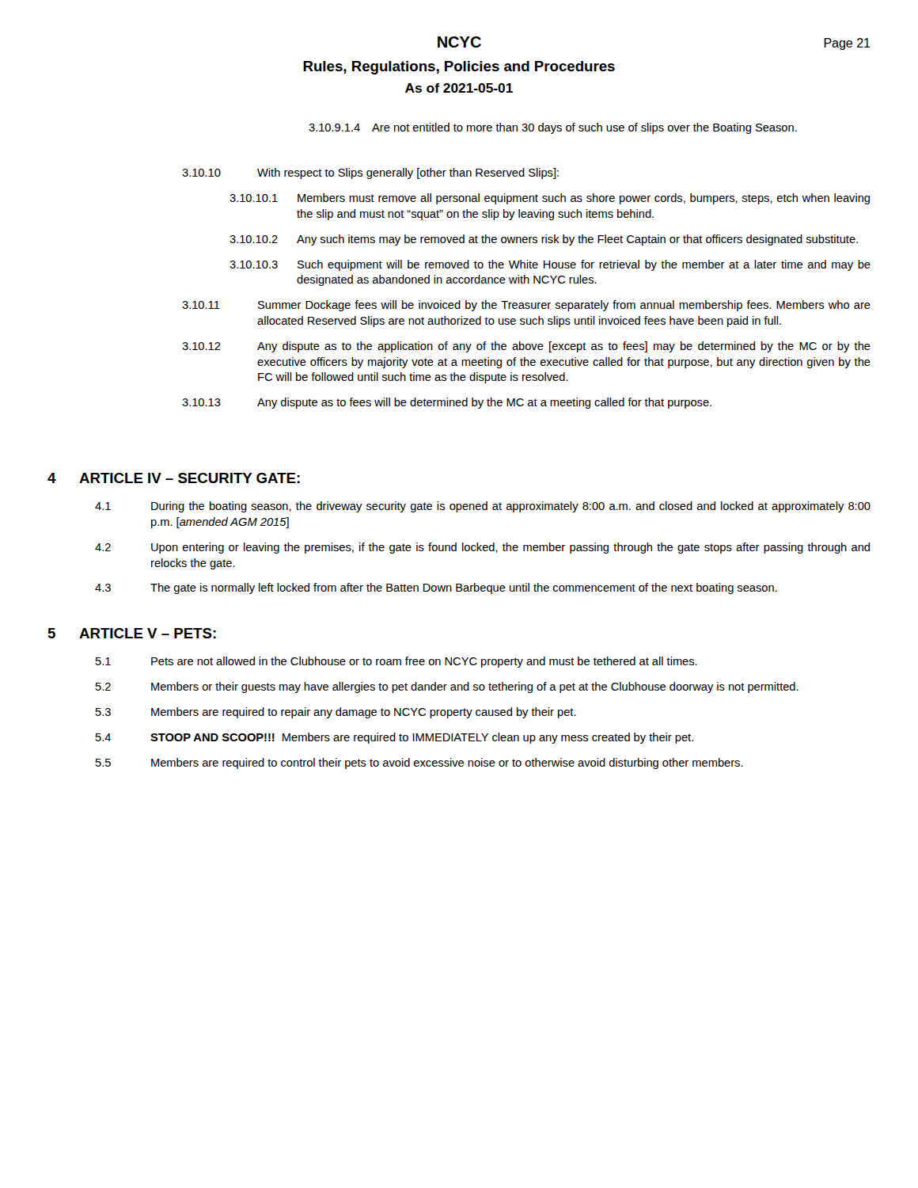Page 21
NCYC
Rules, Regulations, Policies and Procedures
As of 2021-05-01
3.10.9.1.4 Are not entitled to more than 30 days of such use of slips over the Boating Season.
3.10.10 With respect to Slips generally [other than Reserved Slips]:
3.10.10.1 Members must remove all personal equipment such as shore power cords, bumpers, steps, etch when leaving the slip and must not “squat” on the slip by leaving such items behind.
3.10.10.2 Any such items may be removed at the owners risk by the Fleet Captain or that officers designated substitute.
3.10.10.3 Such equipment will be removed to the White House for retrieval by the member at a later time and may be designated as abandoned in accordance with NCYC rules.
3.10.11 Summer Dockage fees will be invoiced by the Treasurer separately from annual membership fees. Members who are allocated Reserved Slips are not authorized to use such slips until invoiced fees have been paid in full.
3.10.12 Any dispute as to the application of any of the above [except as to fees] may be determined by the MC or by the executive officers by majority vote at a meeting of the executive called for that purpose, but any direction given by the FC will be followed until such time as the dispute is resolved.
3.10.13 Any dispute as to fees will be determined by the MC at a meeting called for that purpose.
4 ARTICLE IV – SECURITY GATE:
4.1 During the boating season, the driveway security gate is opened at approximately 8:00 a.m. and closed and locked at approximately 8:00 p.m. [amended AGM 2015]
4.2 Upon entering or leaving the premises, if the gate is found locked, the member passing through the gate stops after passing through and relocks the gate.
4.3 The gate is normally left locked from after the Batten Down Barbeque until the commencement of the next boating season.
5 ARTICLE V – PETS:
5.1 Pets are not allowed in the Clubhouse or to roam free on NCYC property and must be tethered at all times.
5.2 Members or their guests may have allergies to pet dander and so tethering of a pet at the Clubhouse doorway is not permitted.
5.3 Members are required to repair any damage to NCYC property caused by their pet.
5.4 STOOP AND SCOOP!!! Members are required to IMMEDIATELY clean up any mess created by their pet.
5.5 Members are required to control their pets to avoid excessive noise or to otherwise avoid disturbing other members.